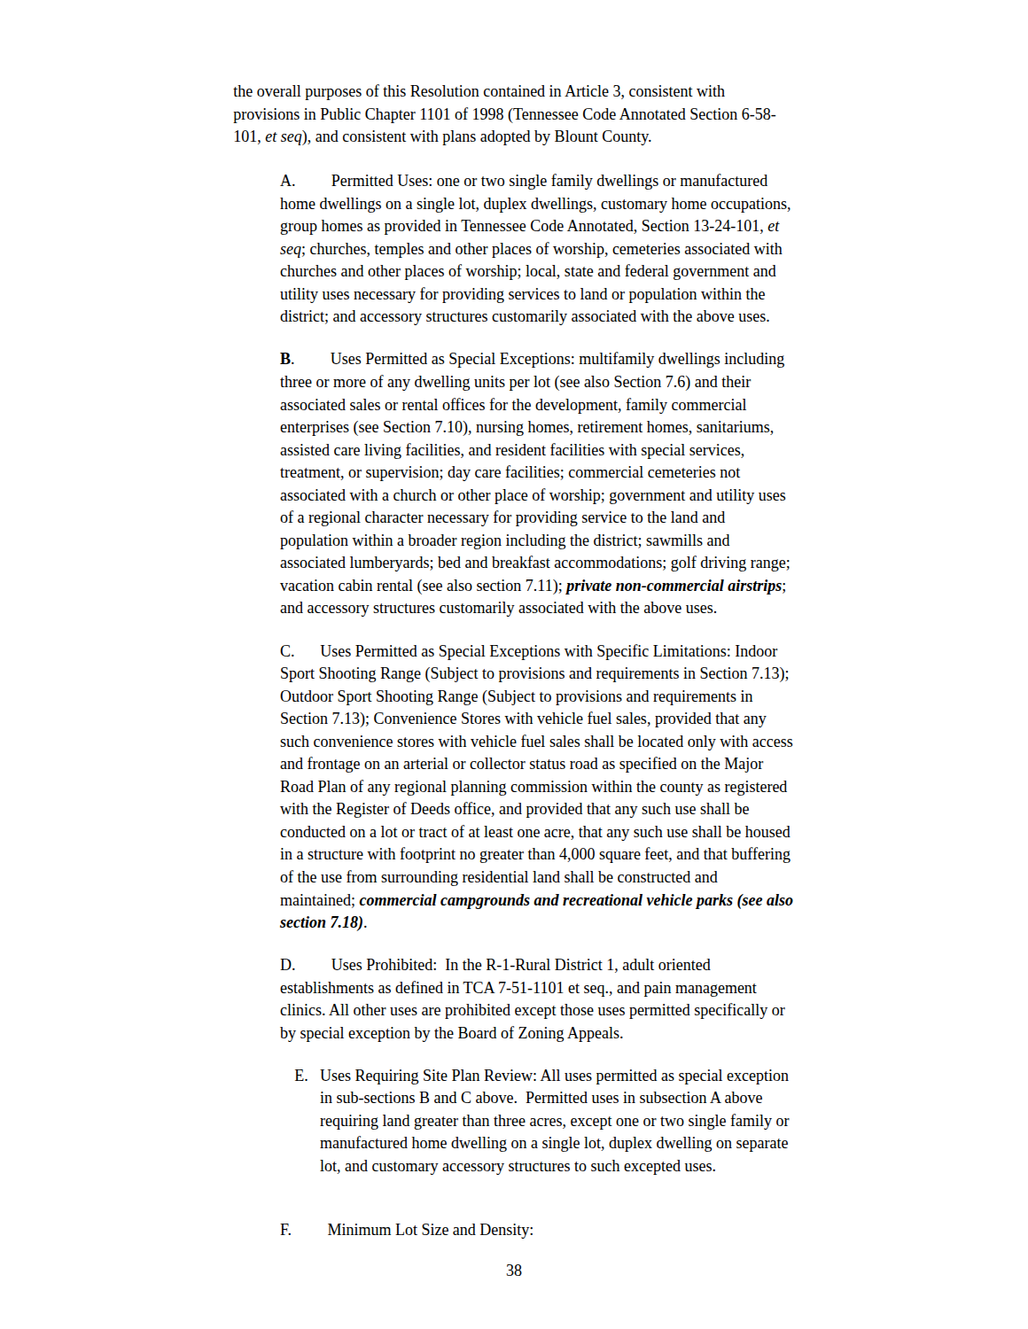the overall purposes of this Resolution contained in Article 3, consistent with provisions in Public Chapter 1101 of 1998 (Tennessee Code Annotated Section 6-58-101, et seq), and consistent with plans adopted by Blount County.
A. Permitted Uses: one or two single family dwellings or manufactured home dwellings on a single lot, duplex dwellings, customary home occupations, group homes as provided in Tennessee Code Annotated, Section 13-24-101, et seq; churches, temples and other places of worship, cemeteries associated with churches and other places of worship; local, state and federal government and utility uses necessary for providing services to land or population within the district; and accessory structures customarily associated with the above uses.
B. Uses Permitted as Special Exceptions: multifamily dwellings including three or more of any dwelling units per lot (see also Section 7.6) and their associated sales or rental offices for the development, family commercial enterprises (see Section 7.10), nursing homes, retirement homes, sanitariums, assisted care living facilities, and resident facilities with special services, treatment, or supervision; day care facilities; commercial cemeteries not associated with a church or other place of worship; government and utility uses of a regional character necessary for providing service to the land and population within a broader region including the district; sawmills and associated lumberyards; bed and breakfast accommodations; golf driving range; vacation cabin rental (see also section 7.11); private non-commercial airstrips; and accessory structures customarily associated with the above uses.
C. Uses Permitted as Special Exceptions with Specific Limitations: Indoor Sport Shooting Range (Subject to provisions and requirements in Section 7.13); Outdoor Sport Shooting Range (Subject to provisions and requirements in Section 7.13); Convenience Stores with vehicle fuel sales, provided that any such convenience stores with vehicle fuel sales shall be located only with access and frontage on an arterial or collector status road as specified on the Major Road Plan of any regional planning commission within the county as registered with the Register of Deeds office, and provided that any such use shall be conducted on a lot or tract of at least one acre, that any such use shall be housed in a structure with footprint no greater than 4,000 square feet, and that buffering of the use from surrounding residential land shall be constructed and maintained; commercial campgrounds and recreational vehicle parks (see also section 7.18).
D. Uses Prohibited: In the R-1-Rural District 1, adult oriented establishments as defined in TCA 7-51-1101 et seq., and pain management clinics. All other uses are prohibited except those uses permitted specifically or by special exception by the Board of Zoning Appeals.
E. Uses Requiring Site Plan Review: All uses permitted as special exception in sub-sections B and C above. Permitted uses in subsection A above requiring land greater than three acres, except one or two single family or manufactured home dwelling on a single lot, duplex dwelling on separate lot, and customary accessory structures to such excepted uses.
F. Minimum Lot Size and Density:
38